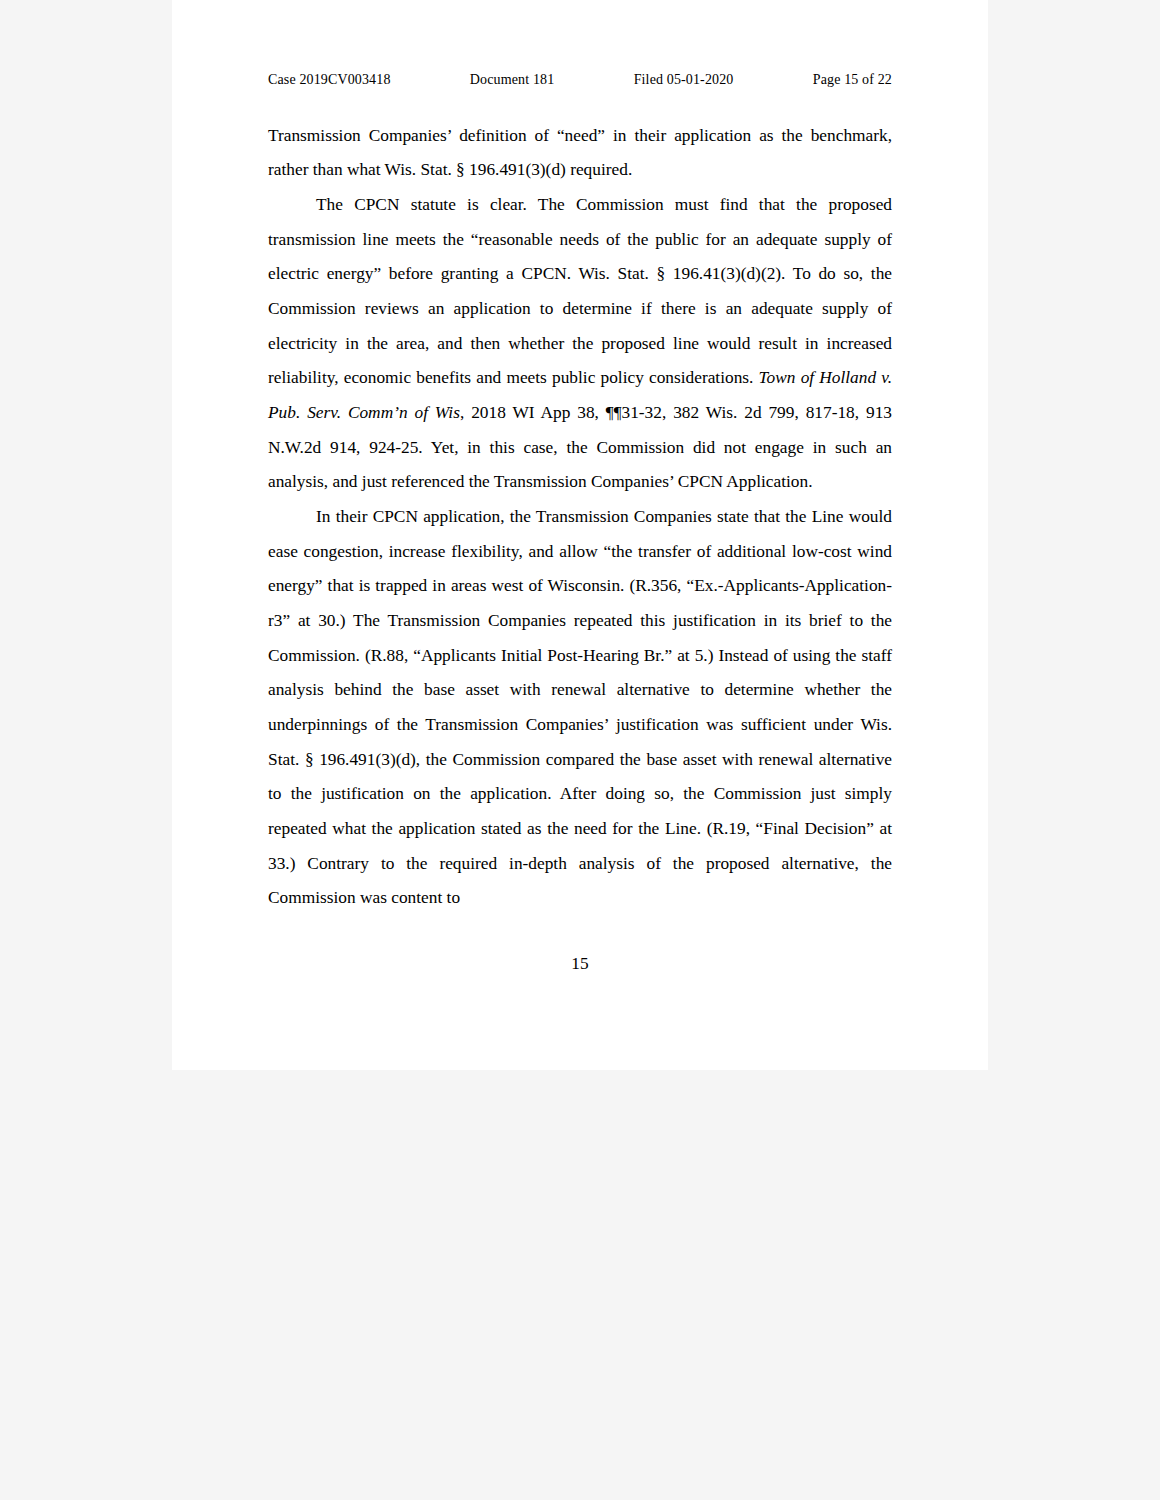Case 2019CV003418 Document 181 Filed 05-01-2020 Page 15 of 22
Transmission Companies’ definition of “need” in their application as the benchmark, rather than what Wis. Stat. § 196.491(3)(d) required.
The CPCN statute is clear. The Commission must find that the proposed transmission line meets the “reasonable needs of the public for an adequate supply of electric energy” before granting a CPCN. Wis. Stat. § 196.41(3)(d)(2). To do so, the Commission reviews an application to determine if there is an adequate supply of electricity in the area, and then whether the proposed line would result in increased reliability, economic benefits and meets public policy considerations. Town of Holland v. Pub. Serv. Comm’n of Wis, 2018 WI App 38, ¶¶31-32, 382 Wis. 2d 799, 817-18, 913 N.W.2d 914, 924-25. Yet, in this case, the Commission did not engage in such an analysis, and just referenced the Transmission Companies’ CPCN Application.
In their CPCN application, the Transmission Companies state that the Line would ease congestion, increase flexibility, and allow “the transfer of additional low-cost wind energy” that is trapped in areas west of Wisconsin. (R.356, “Ex.-Applicants-Application-r3” at 30.) The Transmission Companies repeated this justification in its brief to the Commission. (R.88, “Applicants Initial Post-Hearing Br.” at 5.) Instead of using the staff analysis behind the base asset with renewal alternative to determine whether the underpinnings of the Transmission Companies’ justification was sufficient under Wis. Stat. § 196.491(3)(d), the Commission compared the base asset with renewal alternative to the justification on the application. After doing so, the Commission just simply repeated what the application stated as the need for the Line. (R.19, “Final Decision” at 33.) Contrary to the required in-depth analysis of the proposed alternative, the Commission was content to
15